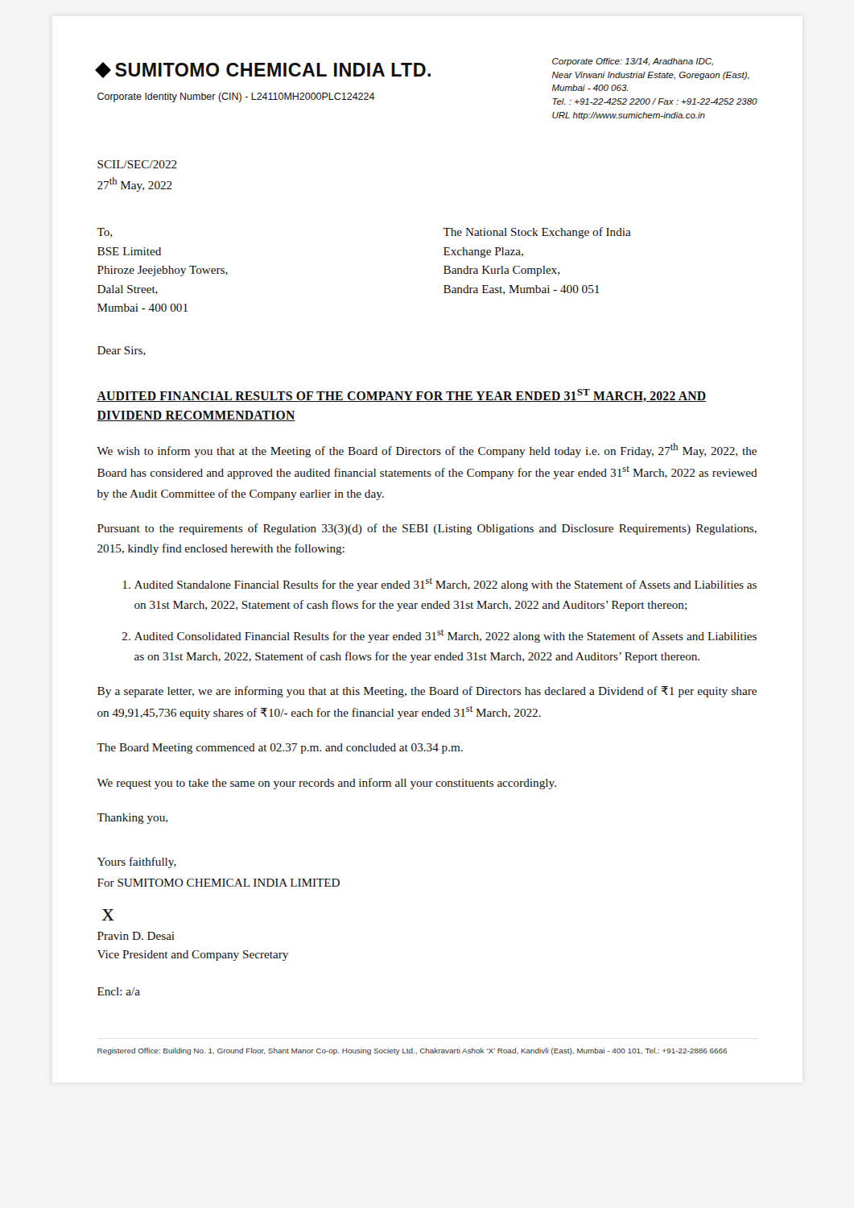SUMITOMO CHEMICAL INDIA LTD.
Corporate Identity Number (CIN) - L24110MH2000PLC124224
Corporate Office: 13/14, Aradhana IDC,
Near Virwani Industrial Estate, Goregaon (East),
Mumbai - 400 063.
Tel. : +91-22-4252 2200 / Fax : +91-22-4252 2380
URL http://www.sumichem-india.co.in
SCIL/SEC/2022
27th May, 2022
To,
BSE Limited
Phiroze Jeejebhoy Towers,
Dalal Street,
Mumbai - 400 001
The National Stock Exchange of India
Exchange Plaza,
Bandra Kurla Complex,
Bandra East, Mumbai - 400 051
Dear Sirs,
Audited Financial Results of the Company for the Year Ended 31st March, 2022 and Dividend Recommendation
We wish to inform you that at the Meeting of the Board of Directors of the Company held today i.e. on Friday, 27th May, 2022, the Board has considered and approved the audited financial statements of the Company for the year ended 31st March, 2022 as reviewed by the Audit Committee of the Company earlier in the day.
Pursuant to the requirements of Regulation 33(3)(d) of the SEBI (Listing Obligations and Disclosure Requirements) Regulations, 2015, kindly find enclosed herewith the following:
Audited Standalone Financial Results for the year ended 31st March, 2022 along with the Statement of Assets and Liabilities as on 31st March, 2022, Statement of cash flows for the year ended 31st March, 2022 and Auditors’ Report thereon;
Audited Consolidated Financial Results for the year ended 31st March, 2022 along with the Statement of Assets and Liabilities as on 31st March, 2022, Statement of cash flows for the year ended 31st March, 2022 and Auditors’ Report thereon.
By a separate letter, we are informing you that at this Meeting, the Board of Directors has declared a Dividend of ₹1 per equity share on 49,91,45,736 equity shares of ₹10/- each for the financial year ended 31st March, 2022.
The Board Meeting commenced at 02.37 p.m. and concluded at 03.34 p.m.
We request you to take the same on your records and inform all your constituents accordingly.
Thanking you,
Yours faithfully,
For SUMITOMO CHEMICAL INDIA LIMITED
x
Pravin D. Desai
Vice President and Company Secretary
Encl: a/a
Registered Office: Building No. 1, Ground Floor, Shant Manor Co-op. Housing Society Ltd., Chakravarti Ashok ‘X’ Road, Kandivli (East), Mumbai - 400 101, Tel.: +91-22-2886 6666